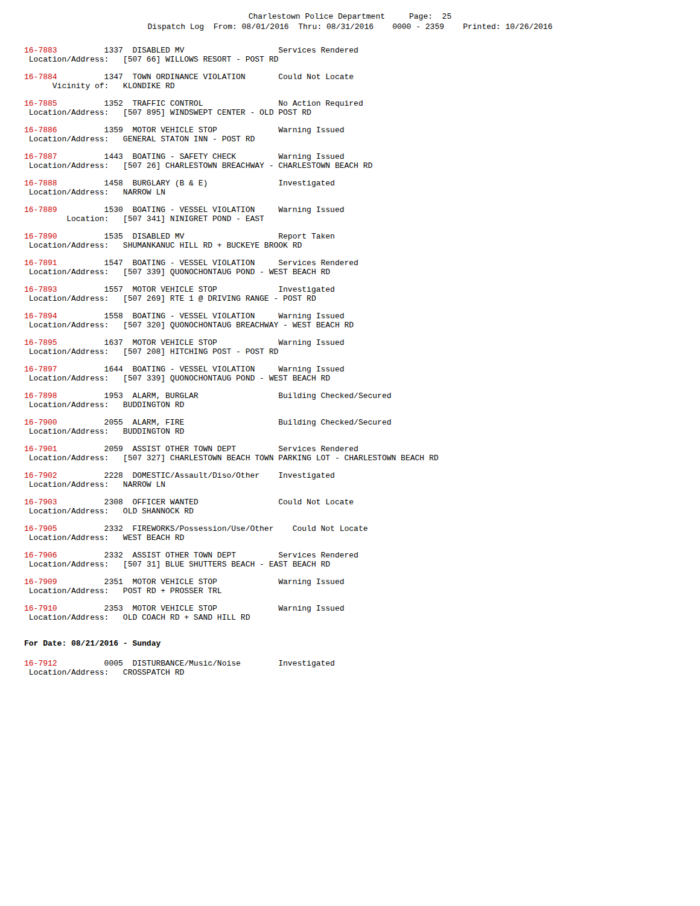Charlestown Police Department Page: 25
Dispatch Log From: 08/01/2016 Thru: 08/31/2016 0000 - 2359 Printed: 10/26/2016
16-7883 1337 DISABLED MV Services Rendered
Location/Address: [507 66] WILLOWS RESORT - POST RD
16-7884 1347 TOWN ORDINANCE VIOLATION Could Not Locate
Vicinity of: KLONDIKE RD
16-7885 1352 TRAFFIC CONTROL No Action Required
Location/Address: [507 895] WINDSWEPT CENTER - OLD POST RD
16-7886 1359 MOTOR VEHICLE STOP Warning Issued
Location/Address: GENERAL STATON INN - POST RD
16-7887 1443 BOATING - SAFETY CHECK Warning Issued
Location/Address: [507 26] CHARLESTOWN BREACHWAY - CHARLESTOWN BEACH RD
16-7888 1458 BURGLARY (B & E) Investigated
Location/Address: NARROW LN
16-7889 1530 BOATING - VESSEL VIOLATION Warning Issued
Location: [507 341] NINIGRET POND - EAST
16-7890 1535 DISABLED MV Report Taken
Location/Address: SHUMANKANUC HILL RD + BUCKEYE BROOK RD
16-7891 1547 BOATING - VESSEL VIOLATION Services Rendered
Location/Address: [507 339] QUONOCHONTAUG POND - WEST BEACH RD
16-7893 1557 MOTOR VEHICLE STOP Investigated
Location/Address: [507 269] RTE 1 @ DRIVING RANGE - POST RD
16-7894 1558 BOATING - VESSEL VIOLATION Warning Issued
Location/Address: [507 320] QUONOCHONTAUG BREACHWAY - WEST BEACH RD
16-7895 1637 MOTOR VEHICLE STOP Warning Issued
Location/Address: [507 208] HITCHING POST - POST RD
16-7897 1644 BOATING - VESSEL VIOLATION Warning Issued
Location/Address: [507 339] QUONOCHONTAUG POND - WEST BEACH RD
16-7898 1953 ALARM, BURGLAR Building Checked/Secured
Location/Address: BUDDINGTON RD
16-7900 2055 ALARM, FIRE Building Checked/Secured
Location/Address: BUDDINGTON RD
16-7901 2059 ASSIST OTHER TOWN DEPT Services Rendered
Location/Address: [507 327] CHARLESTOWN BEACH TOWN PARKING LOT - CHARLESTOWN BEACH RD
16-7902 2228 DOMESTIC/Assault/Diso/Other Investigated
Location/Address: NARROW LN
16-7903 2308 OFFICER WANTED Could Not Locate
Location/Address: OLD SHANNOCK RD
16-7905 2332 FIREWORKS/Possession/Use/Other Could Not Locate
Location/Address: WEST BEACH RD
16-7906 2332 ASSIST OTHER TOWN DEPT Services Rendered
Location/Address: [507 31] BLUE SHUTTERS BEACH - EAST BEACH RD
16-7909 2351 MOTOR VEHICLE STOP Warning Issued
Location/Address: POST RD + PROSSER TRL
16-7910 2353 MOTOR VEHICLE STOP Warning Issued
Location/Address: OLD COACH RD + SAND HILL RD
For Date: 08/21/2016 - Sunday
16-7912 0005 DISTURBANCE/Music/Noise Investigated
Location/Address: CROSSPATCH RD